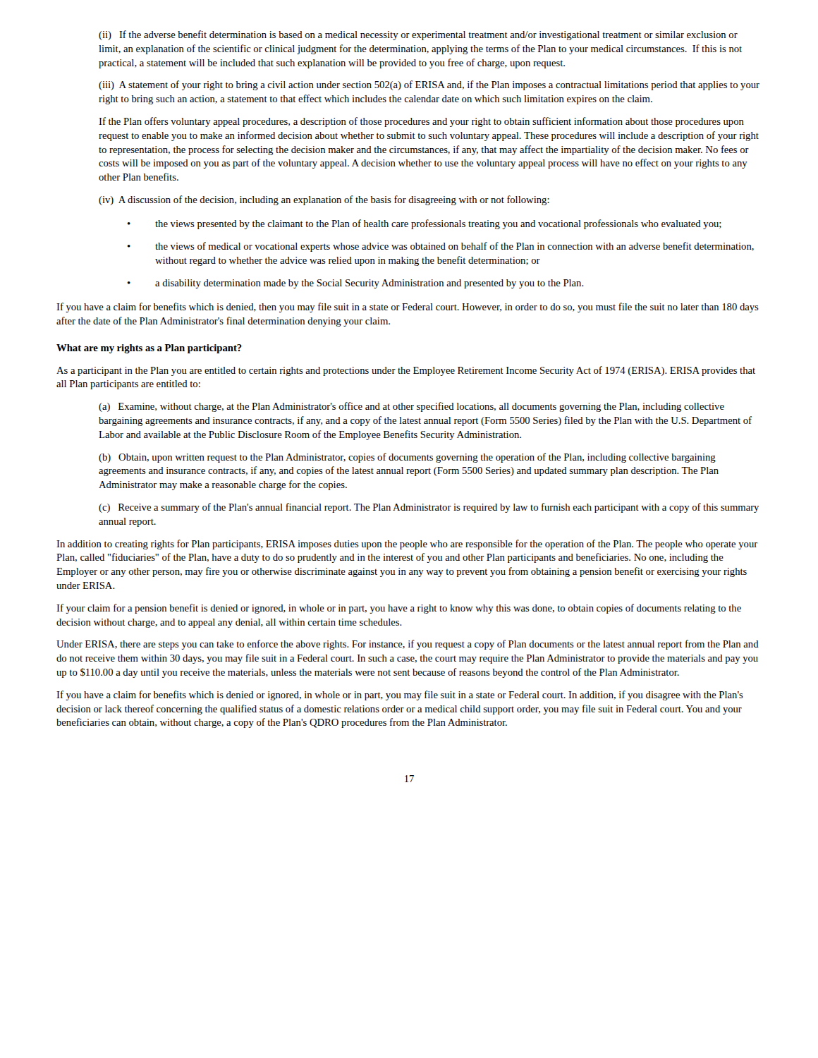(ii) If the adverse benefit determination is based on a medical necessity or experimental treatment and/or investigational treatment or similar exclusion or limit, an explanation of the scientific or clinical judgment for the determination, applying the terms of the Plan to your medical circumstances. If this is not practical, a statement will be included that such explanation will be provided to you free of charge, upon request.
(iii) A statement of your right to bring a civil action under section 502(a) of ERISA and, if the Plan imposes a contractual limitations period that applies to your right to bring such an action, a statement to that effect which includes the calendar date on which such limitation expires on the claim.
If the Plan offers voluntary appeal procedures, a description of those procedures and your right to obtain sufficient information about those procedures upon request to enable you to make an informed decision about whether to submit to such voluntary appeal. These procedures will include a description of your right to representation, the process for selecting the decision maker and the circumstances, if any, that may affect the impartiality of the decision maker. No fees or costs will be imposed on you as part of the voluntary appeal. A decision whether to use the voluntary appeal process will have no effect on your rights to any other Plan benefits.
(iv) A discussion of the decision, including an explanation of the basis for disagreeing with or not following:
the views presented by the claimant to the Plan of health care professionals treating you and vocational professionals who evaluated you;
the views of medical or vocational experts whose advice was obtained on behalf of the Plan in connection with an adverse benefit determination, without regard to whether the advice was relied upon in making the benefit determination; or
a disability determination made by the Social Security Administration and presented by you to the Plan.
If you have a claim for benefits which is denied, then you may file suit in a state or Federal court. However, in order to do so, you must file the suit no later than 180 days after the date of the Plan Administrator's final determination denying your claim.
What are my rights as a Plan participant?
As a participant in the Plan you are entitled to certain rights and protections under the Employee Retirement Income Security Act of 1974 (ERISA). ERISA provides that all Plan participants are entitled to:
(a) Examine, without charge, at the Plan Administrator's office and at other specified locations, all documents governing the Plan, including collective bargaining agreements and insurance contracts, if any, and a copy of the latest annual report (Form 5500 Series) filed by the Plan with the U.S. Department of Labor and available at the Public Disclosure Room of the Employee Benefits Security Administration.
(b) Obtain, upon written request to the Plan Administrator, copies of documents governing the operation of the Plan, including collective bargaining agreements and insurance contracts, if any, and copies of the latest annual report (Form 5500 Series) and updated summary plan description. The Plan Administrator may make a reasonable charge for the copies.
(c) Receive a summary of the Plan's annual financial report. The Plan Administrator is required by law to furnish each participant with a copy of this summary annual report.
In addition to creating rights for Plan participants, ERISA imposes duties upon the people who are responsible for the operation of the Plan. The people who operate your Plan, called "fiduciaries" of the Plan, have a duty to do so prudently and in the interest of you and other Plan participants and beneficiaries. No one, including the Employer or any other person, may fire you or otherwise discriminate against you in any way to prevent you from obtaining a pension benefit or exercising your rights under ERISA.
If your claim for a pension benefit is denied or ignored, in whole or in part, you have a right to know why this was done, to obtain copies of documents relating to the decision without charge, and to appeal any denial, all within certain time schedules.
Under ERISA, there are steps you can take to enforce the above rights. For instance, if you request a copy of Plan documents or the latest annual report from the Plan and do not receive them within 30 days, you may file suit in a Federal court. In such a case, the court may require the Plan Administrator to provide the materials and pay you up to $110.00 a day until you receive the materials, unless the materials were not sent because of reasons beyond the control of the Plan Administrator.
If you have a claim for benefits which is denied or ignored, in whole or in part, you may file suit in a state or Federal court. In addition, if you disagree with the Plan's decision or lack thereof concerning the qualified status of a domestic relations order or a medical child support order, you may file suit in Federal court. You and your beneficiaries can obtain, without charge, a copy of the Plan's QDRO procedures from the Plan Administrator.
17